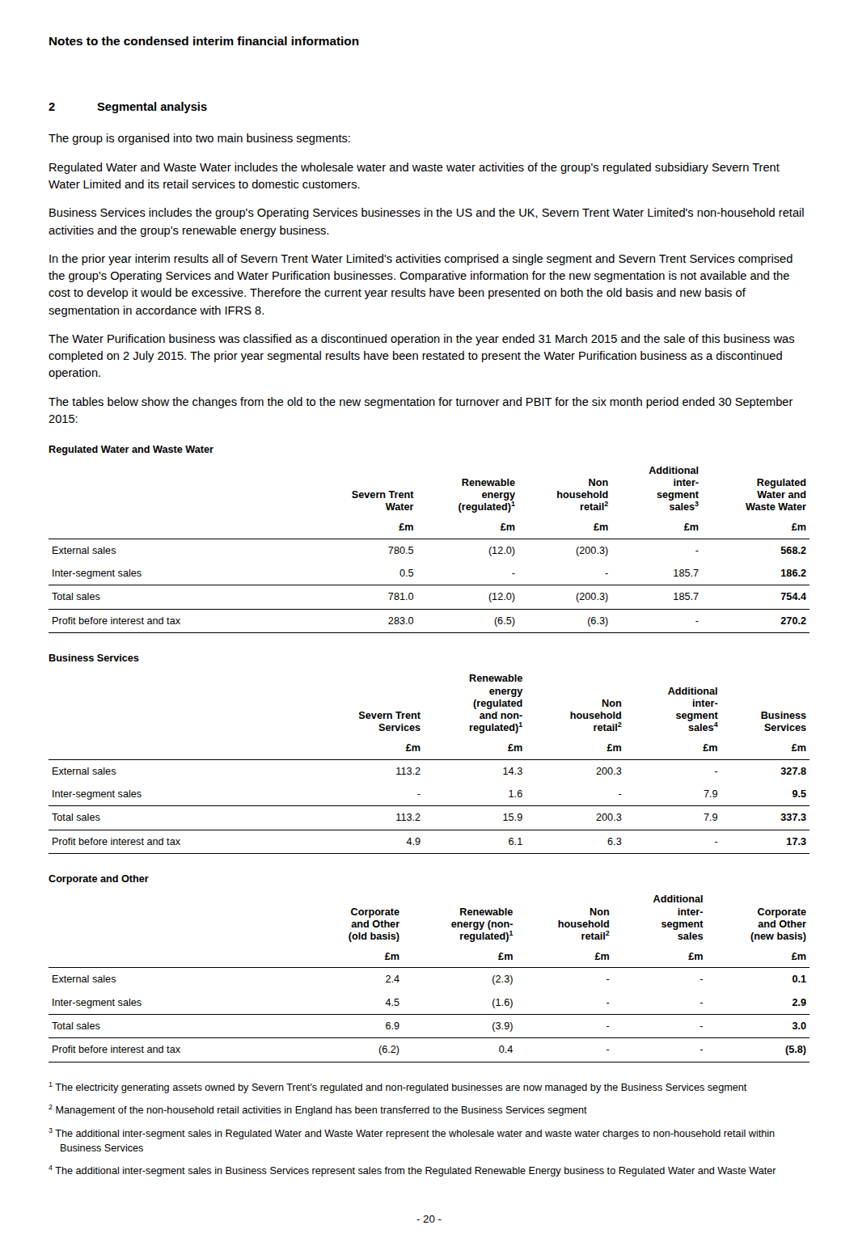Notes to the condensed interim financial information
2 Segmental analysis
The group is organised into two main business segments:
Regulated Water and Waste Water includes the wholesale water and waste water activities of the group's regulated subsidiary Severn Trent Water Limited and its retail services to domestic customers.
Business Services includes the group's Operating Services businesses in the US and the UK, Severn Trent Water Limited's non-household retail activities and the group's renewable energy business.
In the prior year interim results all of Severn Trent Water Limited's activities comprised a single segment and Severn Trent Services comprised the group's Operating Services and Water Purification businesses. Comparative information for the new segmentation is not available and the cost to develop it would be excessive. Therefore the current year results have been presented on both the old basis and new basis of segmentation in accordance with IFRS 8.
The Water Purification business was classified as a discontinued operation in the year ended 31 March 2015 and the sale of this business was completed on 2 July 2015. The prior year segmental results have been restated to present the Water Purification business as a discontinued operation.
The tables below show the changes from the old to the new segmentation for turnover and PBIT for the six month period ended 30 September 2015:
Regulated Water and Waste Water
| | Severn Trent Water | Renewable energy (regulated) 1 | Non household retail 2 | Additional inter- segment sales 3 | Regulated Water and Waste Water |
| --- | --- | --- | --- | --- | --- |
| | £m | £m | £m | £m | £m |
| External sales | 780.5 | (12.0) | (200.3) | - | 568.2 |
| Inter-segment sales | 0.5 | - | - | 185.7 | 186.2 |
| Total sales | 781.0 | (12.0) | (200.3) | 185.7 | 754.4 |
| Profit before interest and tax | 283.0 | (6.5) | (6.3) | - | 270.2 |
Business Services
| | Severn Trent Services | Renewable energy (regulated and non- regulated) 1 | Non household retail 2 | Additional inter- segment sales 4 | Business Services |
| --- | --- | --- | --- | --- | --- |
| | £m | £m | £m | £m | £m |
| External sales | 113.2 | 14.3 | 200.3 | - | 327.8 |
| Inter-segment sales | - | 1.6 | - | 7.9 | 9.5 |
| Total sales | 113.2 | 15.9 | 200.3 | 7.9 | 337.3 |
| Profit before interest and tax | 4.9 | 6.1 | 6.3 | - | 17.3 |
Corporate and Other
| | Corporate and Other (old basis) | Renewable energy (non- regulated) 1 | Non household retail 2 | Additional inter- segment sales | Corporate and Other (new basis) |
| --- | --- | --- | --- | --- | --- |
| | £m | £m | £m | £m | £m |
| External sales | 2.4 | (2.3) | - | - | 0.1 |
| Inter-segment sales | 4.5 | (1.6) | - | - | 2.9 |
| Total sales | 6.9 | (3.9) | - | - | 3.0 |
| Profit before interest and tax | (6.2) | 0.4 | - | - | (5.8) |
1 The electricity generating assets owned by Severn Trent's regulated and non-regulated businesses are now managed by the Business Services segment
2 Management of the non-household retail activities in England has been transferred to the Business Services segment
3 The additional inter-segment sales in Regulated Water and Waste Water represent the wholesale water and waste water charges to non-household retail within Business Services
4 The additional inter-segment sales in Business Services represent sales from the Regulated Renewable Energy business to Regulated Water and Waste Water
- 20 -